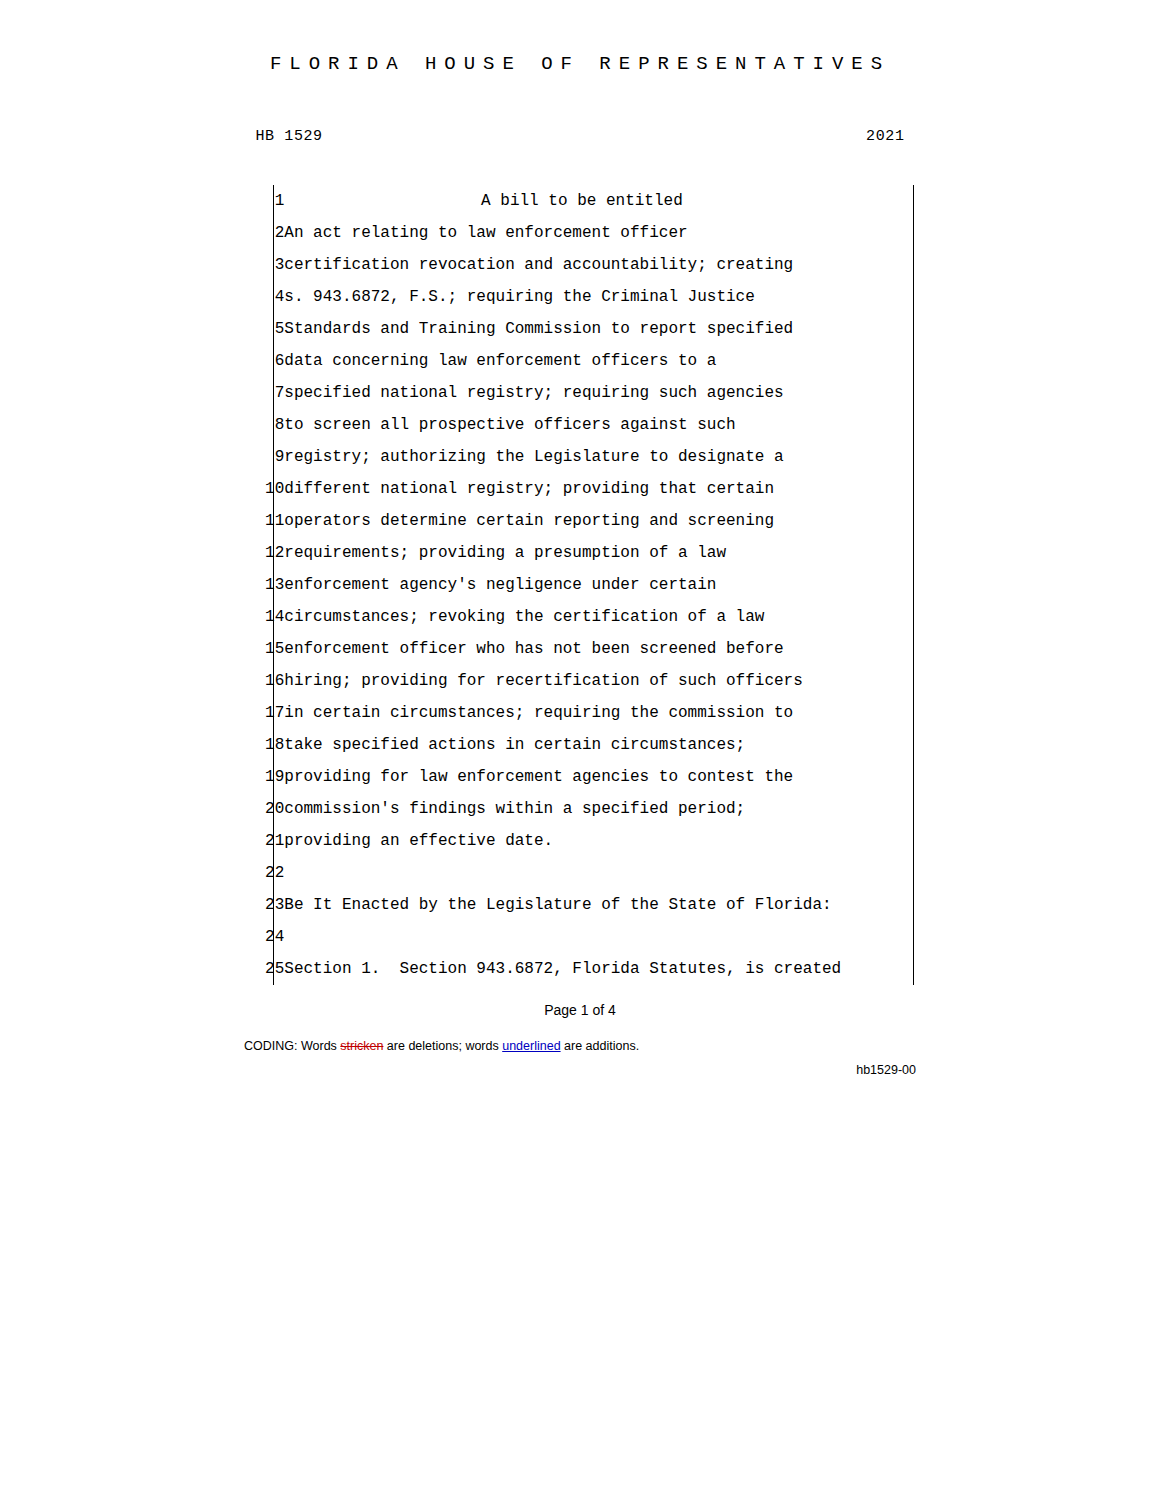FLORIDA HOUSE OF REPRESENTATIVES
HB 1529 2021
| 1 | A bill to be entitled |
| 2 | An act relating to law enforcement officer |
| 3 | certification revocation and accountability; creating |
| 4 | s. 943.6872, F.S.; requiring the Criminal Justice |
| 5 | Standards and Training Commission to report specified |
| 6 | data concerning law enforcement officers to a |
| 7 | specified national registry; requiring such agencies |
| 8 | to screen all prospective officers against such |
| 9 | registry; authorizing the Legislature to designate a |
| 10 | different national registry; providing that certain |
| 11 | operators determine certain reporting and screening |
| 12 | requirements; providing a presumption of a law |
| 13 | enforcement agency's negligence under certain |
| 14 | circumstances; revoking the certification of a law |
| 15 | enforcement officer who has not been screened before |
| 16 | hiring; providing for recertification of such officers |
| 17 | in certain circumstances; requiring the commission to |
| 18 | take specified actions in certain circumstances; |
| 19 | providing for law enforcement agencies to contest the |
| 20 | commission's findings within a specified period; |
| 21 | providing an effective date. |
| 22 | |
| 23 | Be It Enacted by the Legislature of the State of Florida: |
| 24 | |
| 25 | Section 1. Section 943.6872, Florida Statutes, is created |
Page 1 of 4
CODING: Words stricken are deletions; words underlined are additions.
hb1529-00